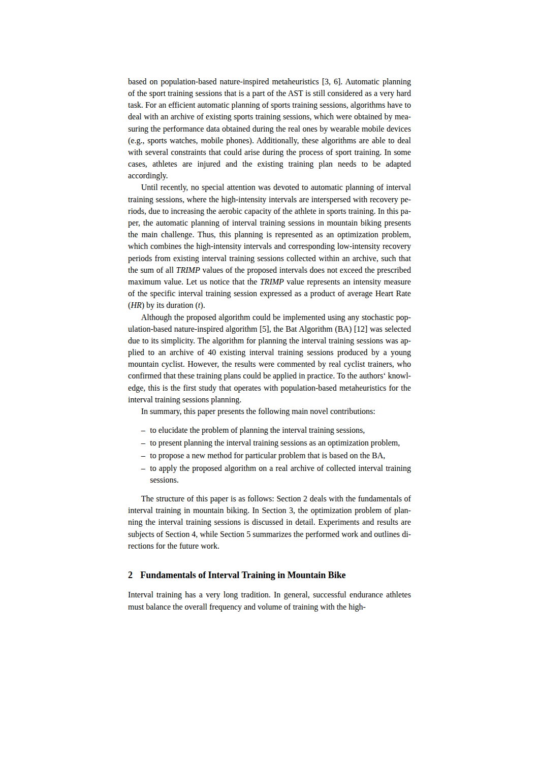based on population-based nature-inspired metaheuristics [3, 6]. Automatic planning of the sport training sessions that is a part of the AST is still considered as a very hard task. For an efficient automatic planning of sports training sessions, algorithms have to deal with an archive of existing sports training sessions, which were obtained by measuring the performance data obtained during the real ones by wearable mobile devices (e.g., sports watches, mobile phones). Additionally, these algorithms are able to deal with several constraints that could arise during the process of sport training. In some cases, athletes are injured and the existing training plan needs to be adapted accordingly.
Until recently, no special attention was devoted to automatic planning of interval training sessions, where the high-intensity intervals are interspersed with recovery periods, due to increasing the aerobic capacity of the athlete in sports training. In this paper, the automatic planning of interval training sessions in mountain biking presents the main challenge. Thus, this planning is represented as an optimization problem, which combines the high-intensity intervals and corresponding low-intensity recovery periods from existing interval training sessions collected within an archive, such that the sum of all TRIMP values of the proposed intervals does not exceed the prescribed maximum value. Let us notice that the TRIMP value represents an intensity measure of the specific interval training session expressed as a product of average Heart Rate (HR) by its duration (t).
Although the proposed algorithm could be implemented using any stochastic population-based nature-inspired algorithm [5], the Bat Algorithm (BA) [12] was selected due to its simplicity. The algorithm for planning the interval training sessions was applied to an archive of 40 existing interval training sessions produced by a young mountain cyclist. However, the results were commented by real cyclist trainers, who confirmed that these training plans could be applied in practice. To the authors‘ knowledge, this is the first study that operates with population-based metaheuristics for the interval training sessions planning.
In summary, this paper presents the following main novel contributions:
to elucidate the problem of planning the interval training sessions,
to present planning the interval training sessions as an optimization problem,
to propose a new method for particular problem that is based on the BA,
to apply the proposed algorithm on a real archive of collected interval training sessions.
The structure of this paper is as follows: Section 2 deals with the fundamentals of interval training in mountain biking. In Section 3, the optimization problem of planning the interval training sessions is discussed in detail. Experiments and results are subjects of Section 4, while Section 5 summarizes the performed work and outlines directions for the future work.
2 Fundamentals of Interval Training in Mountain Bike
Interval training has a very long tradition. In general, successful endurance athletes must balance the overall frequency and volume of training with the high-